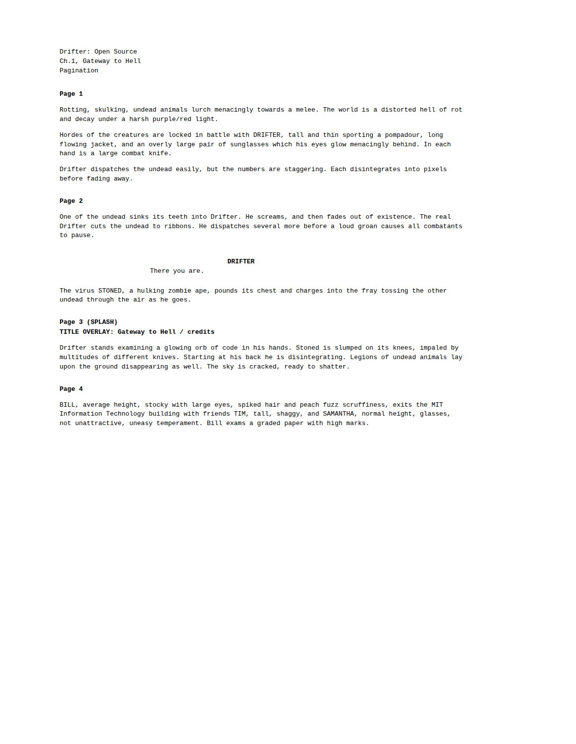Drifter: Open Source
Ch.1, Gateway to Hell
Pagination
Page 1
Rotting, skulking, undead animals lurch menacingly towards a melee. The world is a distorted hell of rot and decay under a harsh purple/red light.
Hordes of the creatures are locked in battle with DRIFTER, tall and thin sporting a pompadour, long flowing jacket, and an overly large pair of sunglasses which his eyes glow menacingly behind. In each hand is a large combat knife.
Drifter dispatches the undead easily, but the numbers are staggering. Each disintegrates into pixels before fading away.
Page 2
One of the undead sinks its teeth into Drifter. He screams, and then fades out of existence. The real Drifter cuts the undead to ribbons. He dispatches several more before a loud groan causes all combatants to pause.
DRIFTER
There you are.
The virus STONED, a hulking zombie ape, pounds its chest and charges into the fray tossing the other undead through the air as he goes.
Page 3 (SPLASH)
TITLE OVERLAY: Gateway to Hell / credits
Drifter stands examining a glowing orb of code in his hands. Stoned is slumped on its knees, impaled by multitudes of different knives. Starting at his back he is disintegrating. Legions of undead animals lay upon the ground disappearing as well. The sky is cracked, ready to shatter.
Page 4
BILL, average height, stocky with large eyes, spiked hair and peach fuzz scruffiness, exits the MIT Information Technology building with friends TIM, tall, shaggy, and SAMANTHA, normal height, glasses, not unattractive, uneasy temperament. Bill exams a graded paper with high marks.